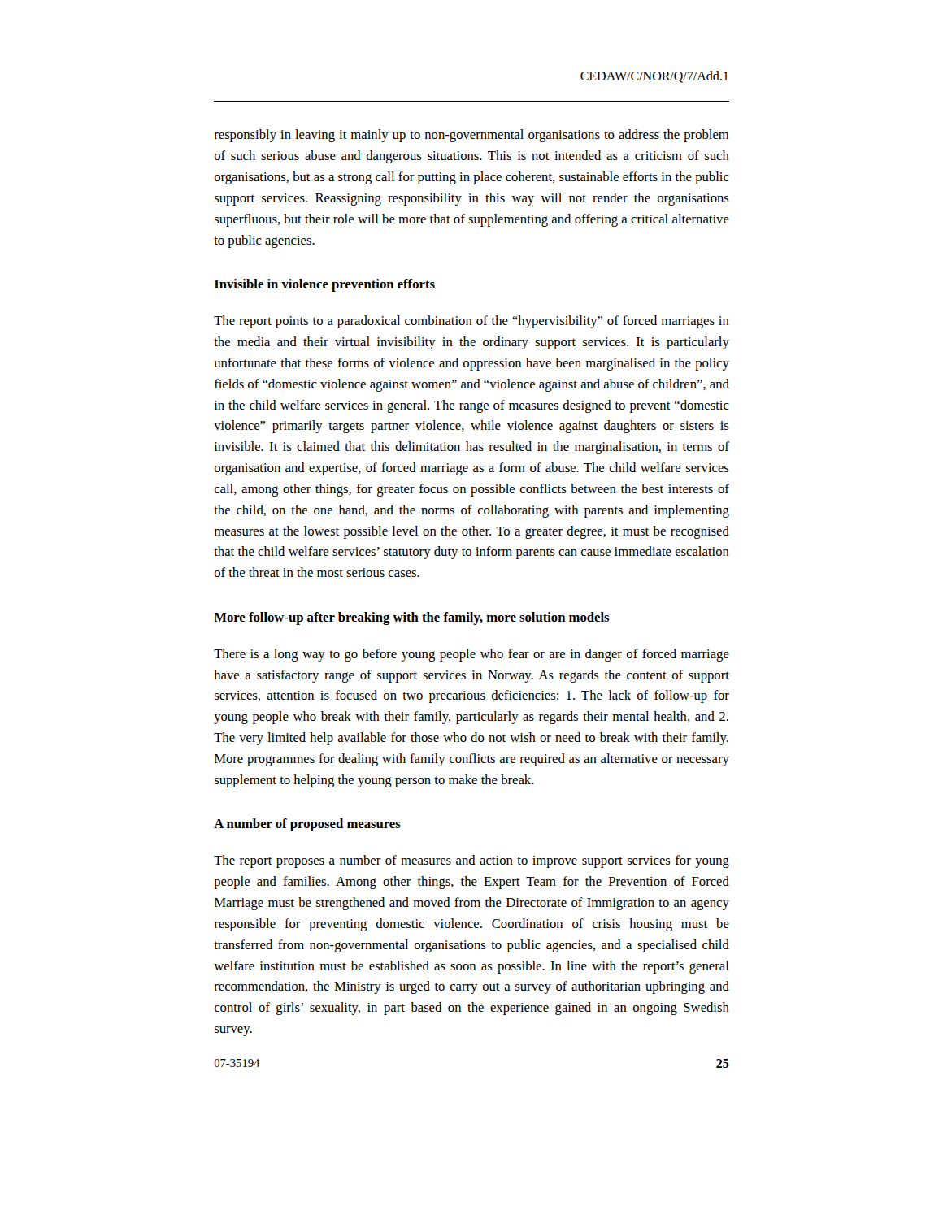CEDAW/C/NOR/Q/7/Add.1
responsibly in leaving it mainly up to non-governmental organisations to address the problem of such serious abuse and dangerous situations. This is not intended as a criticism of such organisations, but as a strong call for putting in place coherent, sustainable efforts in the public support services. Reassigning responsibility in this way will not render the organisations superfluous, but their role will be more that of supplementing and offering a critical alternative to public agencies.
Invisible in violence prevention efforts
The report points to a paradoxical combination of the “hypervisibility” of forced marriages in the media and their virtual invisibility in the ordinary support services. It is particularly unfortunate that these forms of violence and oppression have been marginalised in the policy fields of “domestic violence against women” and “violence against and abuse of children”, and in the child welfare services in general. The range of measures designed to prevent “domestic violence” primarily targets partner violence, while violence against daughters or sisters is invisible. It is claimed that this delimitation has resulted in the marginalisation, in terms of organisation and expertise, of forced marriage as a form of abuse. The child welfare services call, among other things, for greater focus on possible conflicts between the best interests of the child, on the one hand, and the norms of collaborating with parents and implementing measures at the lowest possible level on the other. To a greater degree, it must be recognised that the child welfare services’ statutory duty to inform parents can cause immediate escalation of the threat in the most serious cases.
More follow-up after breaking with the family, more solution models
There is a long way to go before young people who fear or are in danger of forced marriage have a satisfactory range of support services in Norway. As regards the content of support services, attention is focused on two precarious deficiencies: 1. The lack of follow-up for young people who break with their family, particularly as regards their mental health, and 2. The very limited help available for those who do not wish or need to break with their family. More programmes for dealing with family conflicts are required as an alternative or necessary supplement to helping the young person to make the break.
A number of proposed measures
The report proposes a number of measures and action to improve support services for young people and families. Among other things, the Expert Team for the Prevention of Forced Marriage must be strengthened and moved from the Directorate of Immigration to an agency responsible for preventing domestic violence. Coordination of crisis housing must be transferred from non-governmental organisations to public agencies, and a specialised child welfare institution must be established as soon as possible. In line with the report’s general recommendation, the Ministry is urged to carry out a survey of authoritarian upbringing and control of girls’ sexuality, in part based on the experience gained in an ongoing Swedish survey.
07-35194 25